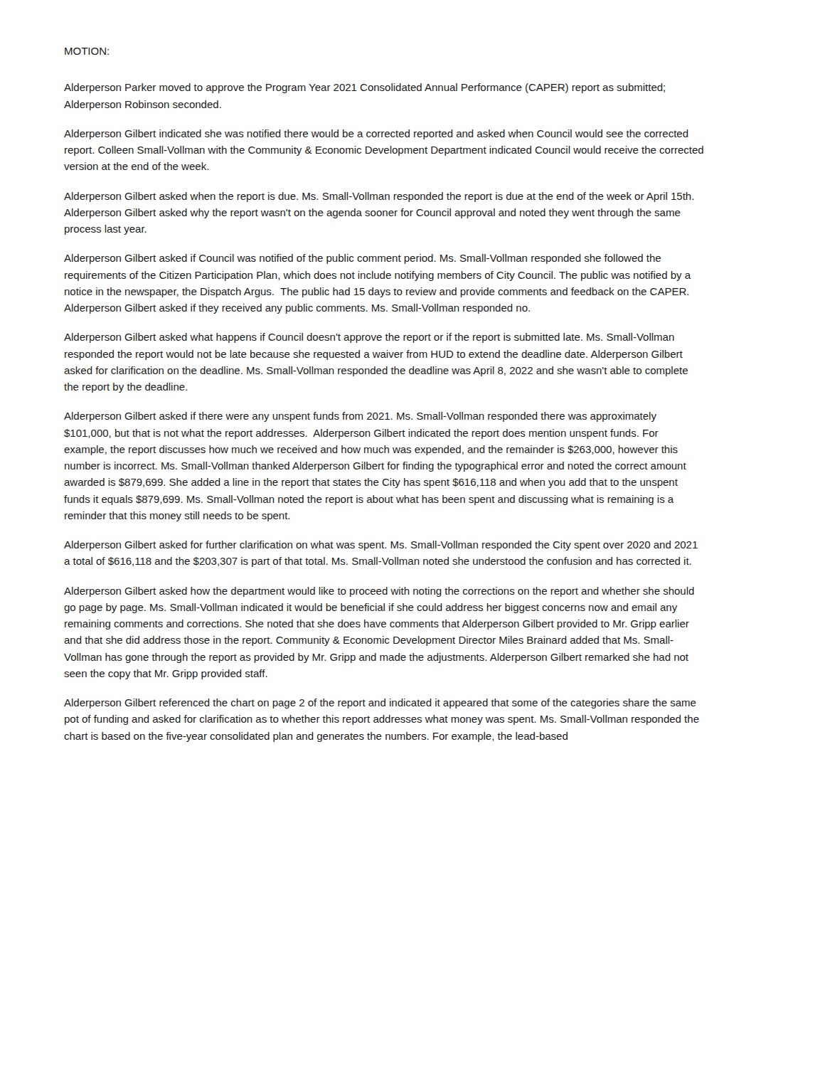MOTION:
Alderperson Parker moved to approve the Program Year 2021 Consolidated Annual Performance (CAPER) report as submitted; Alderperson Robinson seconded.
Alderperson Gilbert indicated she was notified there would be a corrected reported and asked when Council would see the corrected report. Colleen Small-Vollman with the Community & Economic Development Department indicated Council would receive the corrected version at the end of the week.
Alderperson Gilbert asked when the report is due. Ms. Small-Vollman responded the report is due at the end of the week or April 15th. Alderperson Gilbert asked why the report wasn't on the agenda sooner for Council approval and noted they went through the same process last year.
Alderperson Gilbert asked if Council was notified of the public comment period. Ms. Small-Vollman responded she followed the requirements of the Citizen Participation Plan, which does not include notifying members of City Council. The public was notified by a notice in the newspaper, the Dispatch Argus. The public had 15 days to review and provide comments and feedback on the CAPER. Alderperson Gilbert asked if they received any public comments. Ms. Small-Vollman responded no.
Alderperson Gilbert asked what happens if Council doesn't approve the report or if the report is submitted late. Ms. Small-Vollman responded the report would not be late because she requested a waiver from HUD to extend the deadline date. Alderperson Gilbert asked for clarification on the deadline. Ms. Small-Vollman responded the deadline was April 8, 2022 and she wasn't able to complete the report by the deadline.
Alderperson Gilbert asked if there were any unspent funds from 2021. Ms. Small-Vollman responded there was approximately $101,000, but that is not what the report addresses. Alderperson Gilbert indicated the report does mention unspent funds. For example, the report discusses how much we received and how much was expended, and the remainder is $263,000, however this number is incorrect. Ms. Small-Vollman thanked Alderperson Gilbert for finding the typographical error and noted the correct amount awarded is $879,699. She added a line in the report that states the City has spent $616,118 and when you add that to the unspent funds it equals $879,699. Ms. Small-Vollman noted the report is about what has been spent and discussing what is remaining is a reminder that this money still needs to be spent.
Alderperson Gilbert asked for further clarification on what was spent. Ms. Small-Vollman responded the City spent over 2020 and 2021 a total of $616,118 and the $203,307 is part of that total. Ms. Small-Vollman noted she understood the confusion and has corrected it.
Alderperson Gilbert asked how the department would like to proceed with noting the corrections on the report and whether she should go page by page. Ms. Small-Vollman indicated it would be beneficial if she could address her biggest concerns now and email any remaining comments and corrections. She noted that she does have comments that Alderperson Gilbert provided to Mr. Gripp earlier and that she did address those in the report. Community & Economic Development Director Miles Brainard added that Ms. Small-Vollman has gone through the report as provided by Mr. Gripp and made the adjustments. Alderperson Gilbert remarked she had not seen the copy that Mr. Gripp provided staff.
Alderperson Gilbert referenced the chart on page 2 of the report and indicated it appeared that some of the categories share the same pot of funding and asked for clarification as to whether this report addresses what money was spent. Ms. Small-Vollman responded the chart is based on the five-year consolidated plan and generates the numbers. For example, the lead-based